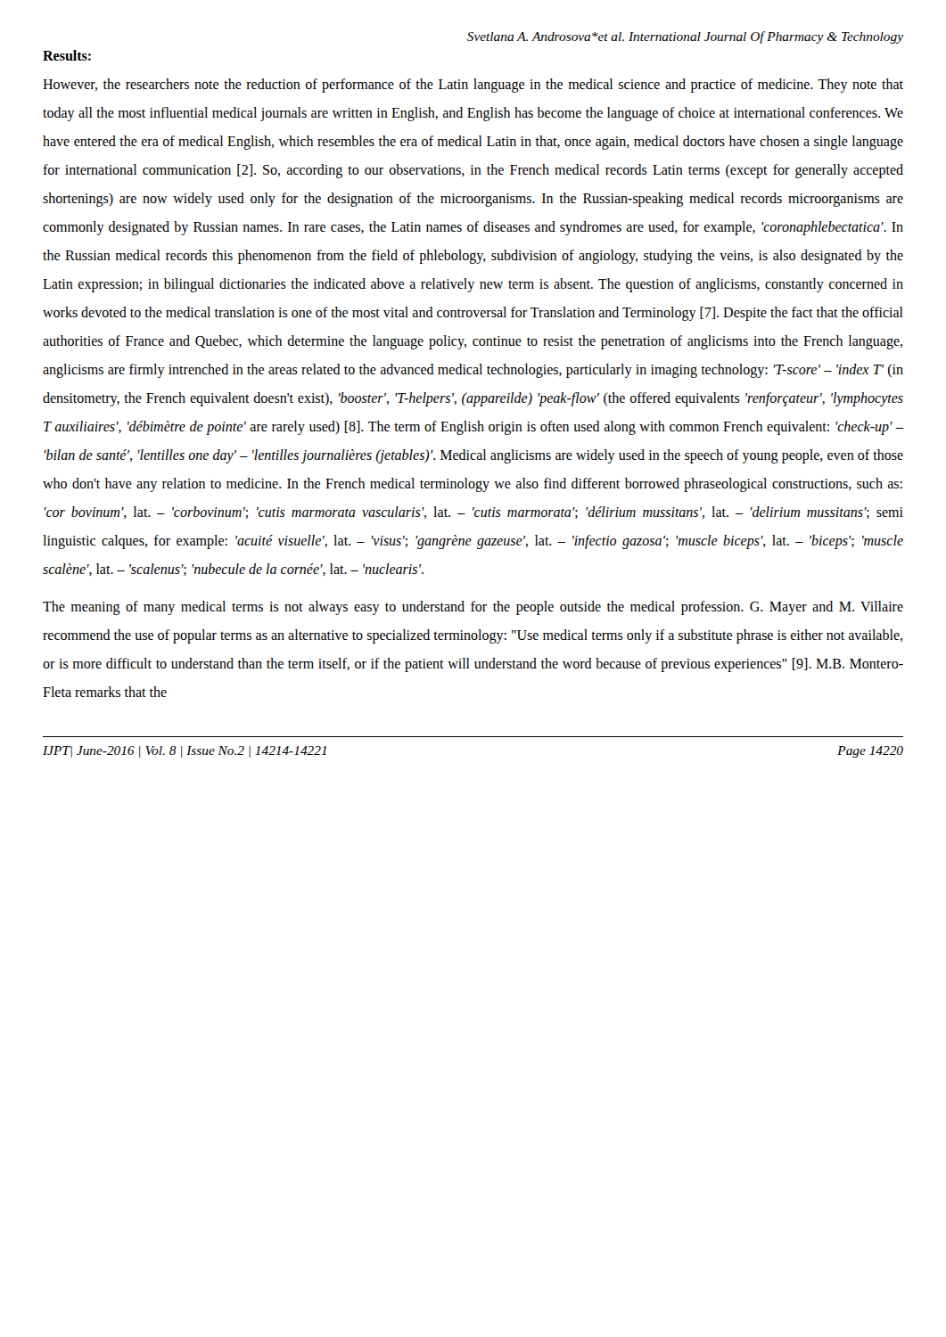Svetlana A. Androsova*et al. International Journal Of Pharmacy & Technology
Results:
However, the researchers note the reduction of performance of the Latin language in the medical science and practice of medicine. They note that today all the most influential medical journals are written in English, and English has become the language of choice at international conferences. We have entered the era of medical English, which resembles the era of medical Latin in that, once again, medical doctors have chosen a single language for international communication [2]. So, according to our observations, in the French medical records Latin terms (except for generally accepted shortenings) are now widely used only for the designation of the microorganisms. In the Russian-speaking medical records microorganisms are commonly designated by Russian names. In rare cases, the Latin names of diseases and syndromes are used, for example, 'coronaphlebectatica'. In the Russian medical records this phenomenon from the field of phlebology, subdivision of angiology, studying the veins, is also designated by the Latin expression; in bilingual dictionaries the indicated above a relatively new term is absent. The question of anglicisms, constantly concerned in works devoted to the medical translation is one of the most vital and controversal for Translation and Terminology [7]. Despite the fact that the official authorities of France and Quebec, which determine the language policy, continue to resist the penetration of anglicisms into the French language, anglicisms are firmly intrenched in the areas related to the advanced medical technologies, particularly in imaging technology: 'T-score' – 'index T' (in densitometry, the French equivalent doesn't exist), 'booster', 'T-helpers', (appareilde) 'peak-flow' (the offered equivalents 'renforçateur', 'lymphocytes T auxiliaires', 'débimètre de pointe' are rarely used) [8]. The term of English origin is often used along with common French equivalent: 'check-up' – 'bilan de santé', 'lentilles one day' – 'lentilles journalières (jetables)'. Medical anglicisms are widely used in the speech of young people, even of those who don't have any relation to medicine. In the French medical terminology we also find different borrowed phraseological constructions, such as: 'cor bovinum', lat. – 'corbovinum'; 'cutis marmorata vascularis', lat. – 'cutis marmorata'; 'délirium mussitans', lat. – 'delirium mussitans'; semi linguistic calques, for example: 'acuité visuelle', lat. – 'visus'; 'gangrène gazeuse', lat. – 'infectio gazosa'; 'muscle biceps', lat. – 'biceps'; 'muscle scalène', lat. – 'scalenus'; 'nubecule de la cornée', lat. – 'nuclearis'.
The meaning of many medical terms is not always easy to understand for the people outside the medical profession. G. Mayer and M. Villaire recommend the use of popular terms as an alternative to specialized terminology: "Use medical terms only if a substitute phrase is either not available, or is more difficult to understand than the term itself, or if the patient will understand the word because of previous experiences" [9]. M.B. Montero-Fleta remarks that the
IJPT| June-2016 | Vol. 8 | Issue No.2 | 14214-14221
Page 14220